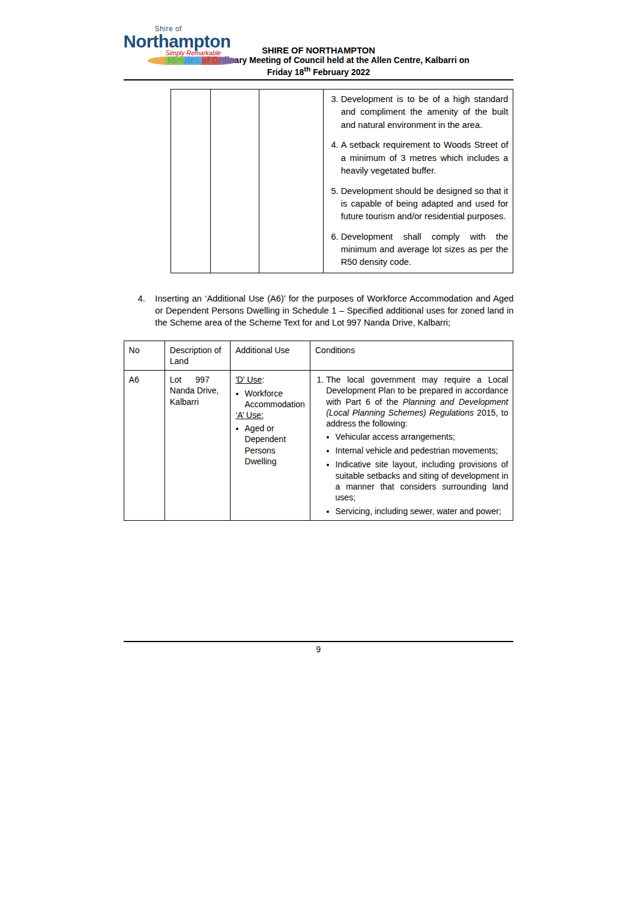Shire of
Northampton
Simply Remarkable
SHIRE OF NORTHAMPTON
Minutes of Ordinary Meeting of Council held at the Allen Centre, Kalbarri on
Friday 18th February 2022
| | | | Development is to be of a high standard and compliment the amenity of the built and natural environment in the area. A setback requirement to Woods Street of a minimum of 3 metres which includes a heavily vegetated buffer. Development should be designed so that it is capable of being adapted and used for future tourism and/or residential purposes. Development shall comply with the minimum and average lot sizes as per the R50 density code. |
4. Inserting an ‘Additional Use (A6)’ for the purposes of Workforce Accommodation and Aged or Dependent Persons Dwelling in Schedule 1 – Specified additional uses for zoned land in the Scheme area of the Scheme Text for and Lot 997 Nanda Drive, Kalbarri;
| No | Description of Land | Additional Use | Conditions |
| --- | --- | --- | --- |
| A6 | Lot 997 Nanda Drive, Kalbarri | 'D' Use : Workforce Accommodation ‘A’ Use: Aged or Dependent Persons Dwelling | The local government may require a Local Development Plan to be prepared in accordance with Part 6 of the Planning and Development (Local Planning Schemes) Regulations 2015, to address the following: Vehicular access arrangements; Internal vehicle and pedestrian movements; Indicative site layout, including provisions of suitable setbacks and siting of development in a manner that considers surrounding land uses; Servicing, including sewer, water and power; |
9